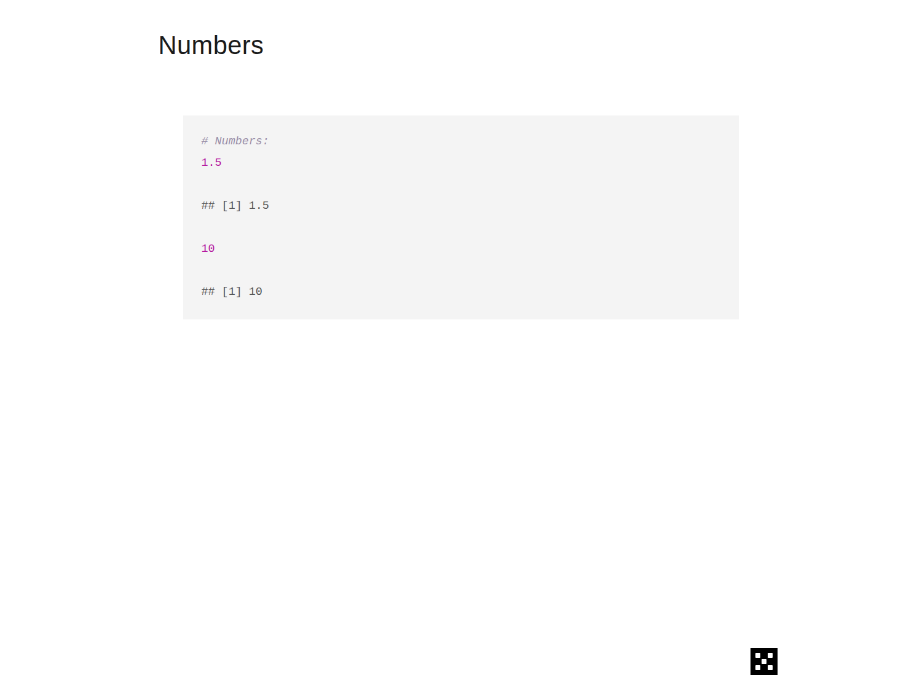Numbers
# Numbers: 1.5 ## [1] 1.5 10 ## [1] 10